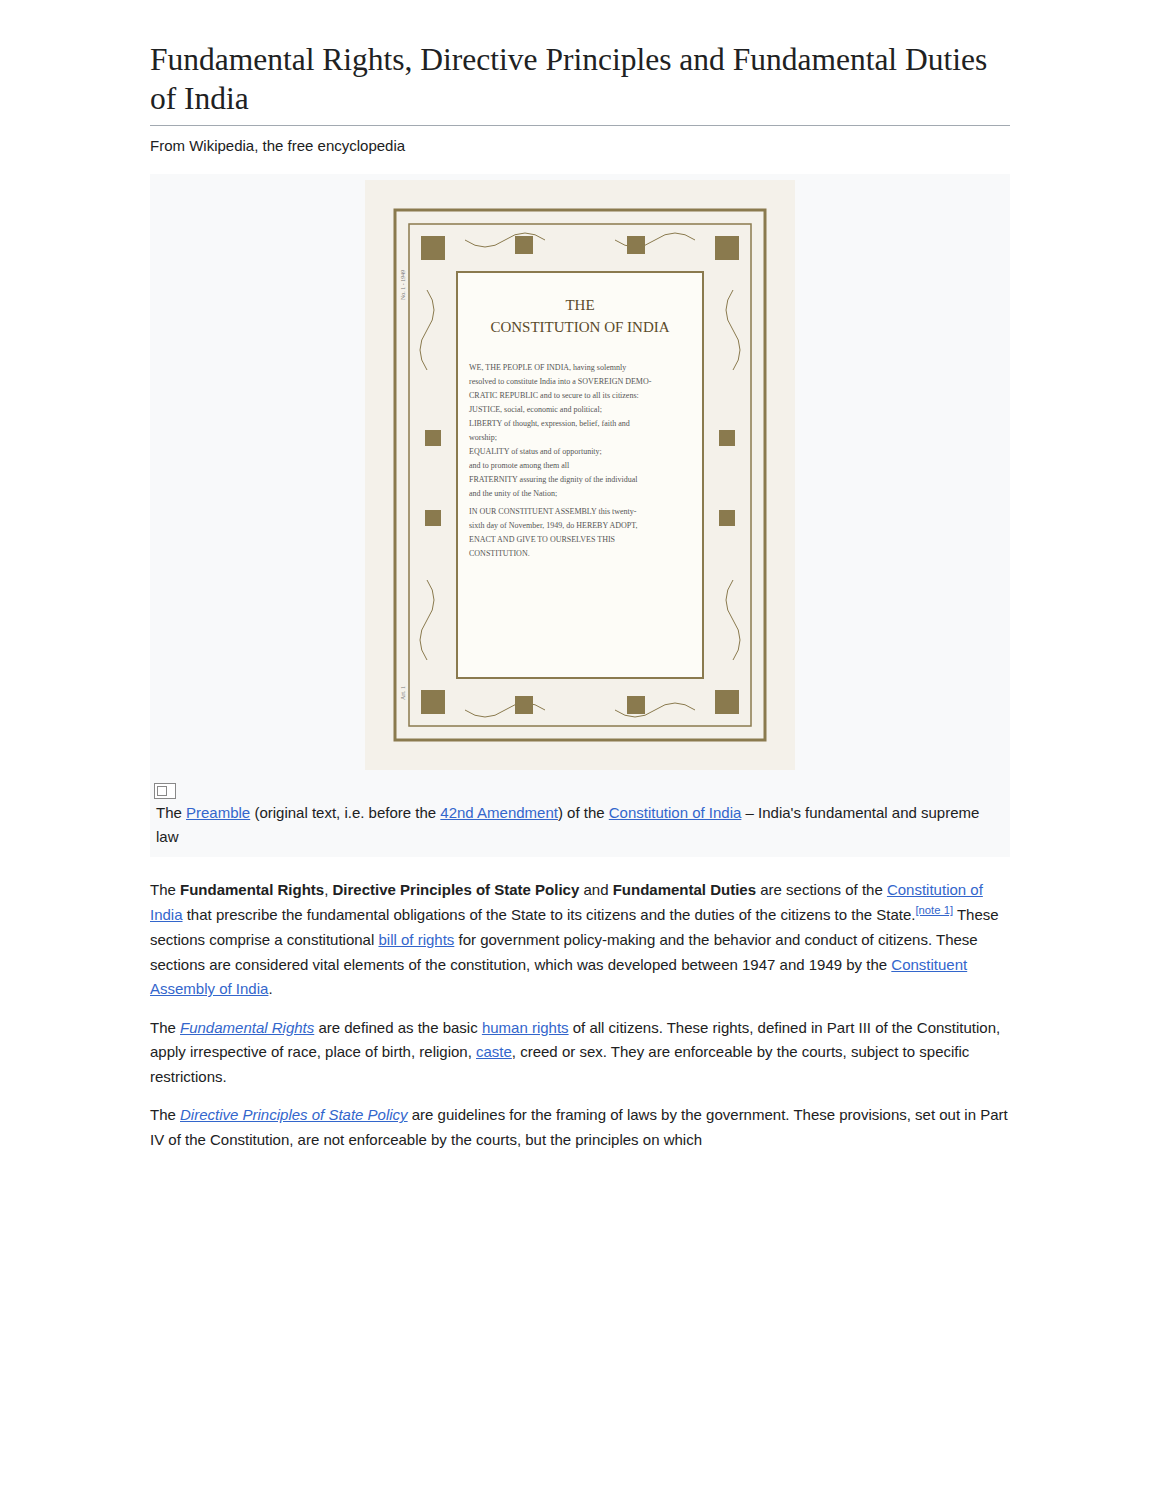Fundamental Rights, Directive Principles and Fundamental Duties of India
From Wikipedia, the free encyclopedia
The Preamble (original text, i.e. before the 42nd Amendment) of the Constitution of India – India's fundamental and supreme law
The Fundamental Rights, Directive Principles of State Policy and Fundamental Duties are sections of the Constitution of India that prescribe the fundamental obligations of the State to its citizens and the duties of the citizens to the State.[note 1] These sections comprise a constitutional bill of rights for government policy-making and the behavior and conduct of citizens. These sections are considered vital elements of the constitution, which was developed between 1947 and 1949 by the Constituent Assembly of India.
The Fundamental Rights are defined as the basic human rights of all citizens. These rights, defined in Part III of the Constitution, apply irrespective of race, place of birth, religion, caste, creed or sex. They are enforceable by the courts, subject to specific restrictions.
The Directive Principles of State Policy are guidelines for the framing of laws by the government. These provisions, set out in Part IV of the Constitution, are not enforceable by the courts, but the principles on which